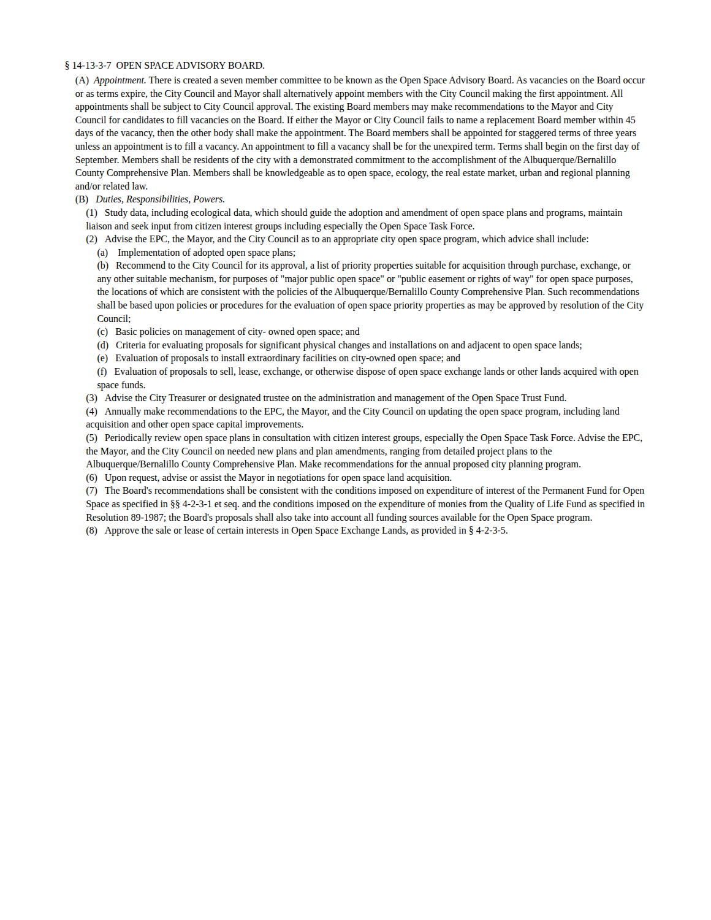§ 14-13-3-7 OPEN SPACE ADVISORY BOARD.
(A) Appointment. There is created a seven member committee to be known as the Open Space Advisory Board. As vacancies on the Board occur or as terms expire, the City Council and Mayor shall alternatively appoint members with the City Council making the first appointment. All appointments shall be subject to City Council approval. The existing Board members may make recommendations to the Mayor and City Council for candidates to fill vacancies on the Board. If either the Mayor or City Council fails to name a replacement Board member within 45 days of the vacancy, then the other body shall make the appointment. The Board members shall be appointed for staggered terms of three years unless an appointment is to fill a vacancy. An appointment to fill a vacancy shall be for the unexpired term. Terms shall begin on the first day of September. Members shall be residents of the city with a demonstrated commitment to the accomplishment of the Albuquerque/Bernalillo County Comprehensive Plan. Members shall be knowledgeable as to open space, ecology, the real estate market, urban and regional planning and/or related law.
(B) Duties, Responsibilities, Powers.
(1) Study data, including ecological data, which should guide the adoption and amendment of open space plans and programs, maintain liaison and seek input from citizen interest groups including especially the Open Space Task Force.
(2) Advise the EPC, the Mayor, and the City Council as to an appropriate city open space program, which advice shall include:
(a) Implementation of adopted open space plans;
(b) Recommend to the City Council for its approval, a list of priority properties suitable for acquisition through purchase, exchange, or any other suitable mechanism, for purposes of "major public open space" or "public easement or rights of way" for open space purposes, the locations of which are consistent with the policies of the Albuquerque/Bernalillo County Comprehensive Plan. Such recommendations shall be based upon policies or procedures for the evaluation of open space priority properties as may be approved by resolution of the City Council;
(c) Basic policies on management of city- owned open space; and
(d) Criteria for evaluating proposals for significant physical changes and installations on and adjacent to open space lands;
(e) Evaluation of proposals to install extraordinary facilities on city-owned open space; and
(f) Evaluation of proposals to sell, lease, exchange, or otherwise dispose of open space exchange lands or other lands acquired with open space funds.
(3) Advise the City Treasurer or designated trustee on the administration and management of the Open Space Trust Fund.
(4) Annually make recommendations to the EPC, the Mayor, and the City Council on updating the open space program, including land acquisition and other open space capital improvements.
(5) Periodically review open space plans in consultation with citizen interest groups, especially the Open Space Task Force. Advise the EPC, the Mayor, and the City Council on needed new plans and plan amendments, ranging from detailed project plans to the Albuquerque/Bernalillo County Comprehensive Plan. Make recommendations for the annual proposed city planning program.
(6) Upon request, advise or assist the Mayor in negotiations for open space land acquisition.
(7) The Board's recommendations shall be consistent with the conditions imposed on expenditure of interest of the Permanent Fund for Open Space as specified in §§ 4-2-3-1 et seq. and the conditions imposed on the expenditure of monies from the Quality of Life Fund as specified in Resolution 89-1987; the Board's proposals shall also take into account all funding sources available for the Open Space program.
(8) Approve the sale or lease of certain interests in Open Space Exchange Lands, as provided in § 4-2-3-5.